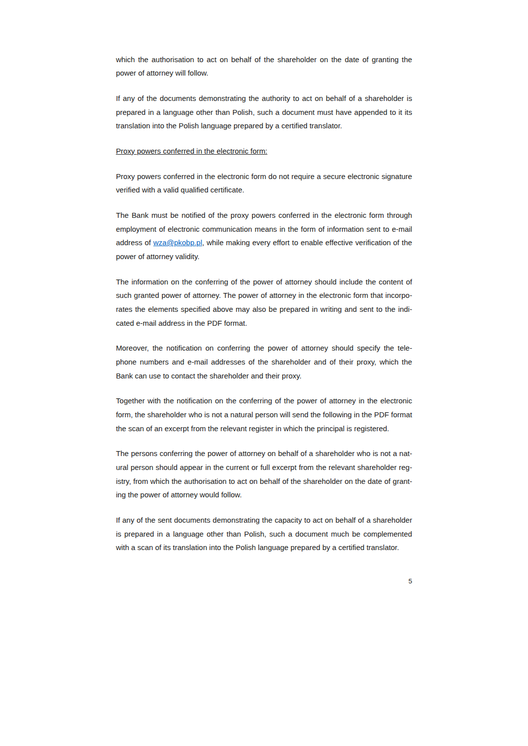which the authorisation to act on behalf of the shareholder on the date of granting the power of attorney will follow.
If any of the documents demonstrating the authority to act on behalf of a shareholder is prepared in a language other than Polish, such a document must have appended to it its translation into the Polish language prepared by a certified translator.
Proxy powers conferred in the electronic form:
Proxy powers conferred in the electronic form do not require a secure electronic signature verified with a valid qualified certificate.
The Bank must be notified of the proxy powers conferred in the electronic form through employment of electronic communication means in the form of information sent to e-mail address of wza@pkobp.pl, while making every effort to enable effective verification of the power of attorney validity.
The information on the conferring of the power of attorney should include the content of such granted power of attorney. The power of attorney in the electronic form that incorporates the elements specified above may also be prepared in writing and sent to the indicated e-mail address in the PDF format.
Moreover, the notification on conferring the power of attorney should specify the telephone numbers and e-mail addresses of the shareholder and of their proxy, which the Bank can use to contact the shareholder and their proxy.
Together with the notification on the conferring of the power of attorney in the electronic form, the shareholder who is not a natural person will send the following in the PDF format the scan of an excerpt from the relevant register in which the principal is registered.
The persons conferring the power of attorney on behalf of a shareholder who is not a natural person should appear in the current or full excerpt from the relevant shareholder registry, from which the authorisation to act on behalf of the shareholder on the date of granting the power of attorney would follow.
If any of the sent documents demonstrating the capacity to act on behalf of a shareholder is prepared in a language other than Polish, such a document much be complemented with a scan of its translation into the Polish language prepared by a certified translator.
5